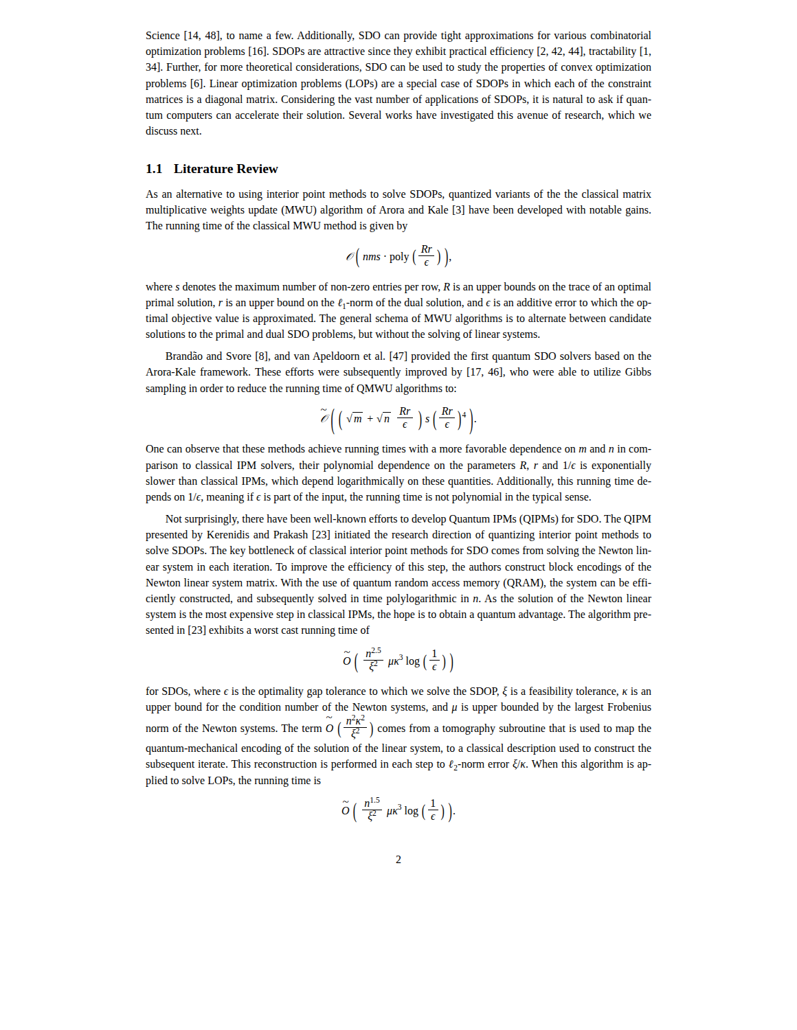Science [14, 48], to name a few. Additionally, SDO can provide tight approximations for various combinatorial optimization problems [16]. SDOPs are attractive since they exhibit practical efficiency [2, 42, 44], tractability [1, 34]. Further, for more theoretical considerations, SDO can be used to study the properties of convex optimization problems [6]. Linear optimization problems (LOPs) are a special case of SDOPs in which each of the constraint matrices is a diagonal matrix. Considering the vast number of applications of SDOPs, it is natural to ask if quantum computers can accelerate their solution. Several works have investigated this avenue of research, which we discuss next.
1.1 Literature Review
As an alternative to using interior point methods to solve SDOPs, quantized variants of the the classical matrix multiplicative weights update (MWU) algorithm of Arora and Kale [3] have been developed with notable gains. The running time of the classical MWU method is given by
𝒪 ( nms · poly (Rr ϵ) ),
where s denotes the maximum number of non-zero entries per row, R is an upper bounds on the trace of an optimal primal solution, r is an upper bound on the ℓ1-norm of the dual solution, and ϵ is an additive error to which the optimal objective value is approximated. The general schema of MWU algorithms is to alternate between candidate solutions to the primal and dual SDO problems, but without the solving of linear systems.
Brandão and Svore [8], and van Apeldoorn et al. [47] provided the first quantum SDO solvers based on the Arora-Kale framework. These efforts were subsequently improved by [17, 46], who were able to utilize Gibbs sampling in order to reduce the running time of QMWU algorithms to:
𝒪 ( ( √m + √n Rr ϵ ) s (Rr ϵ) 4 ).
One can observe that these methods achieve running times with a more favorable dependence on m and n in comparison to classical IPM solvers, their polynomial dependence on the parameters R, r and 1/ϵ is exponentially slower than classical IPMs, which depend logarithmically on these quantities. Additionally, this running time depends on 1/ϵ, meaning if ϵ is part of the input, the running time is not polynomial in the typical sense.
Not surprisingly, there have been well-known efforts to develop Quantum IPMs (QIPMs) for SDO. The QIPM presented by Kerenidis and Prakash [23] initiated the research direction of quantizing interior point methods to solve SDOPs. The key bottleneck of classical interior point methods for SDO comes from solving the Newton linear system in each iteration. To improve the efficiency of this step, the authors construct block encodings of the Newton linear system matrix. With the use of quantum random access memory (QRAM), the system can be efficiently constructed, and subsequently solved in time polylogarithmic in n. As the solution of the Newton linear system is the most expensive step in classical IPMs, the hope is to obtain a quantum advantage. The algorithm presented in [23] exhibits a worst cast running time of
O ( n 2.5 ξ 2 μκ 3 log (1 ϵ) )
for SDOs, where ϵ is the optimality gap tolerance to which we solve the SDOP, ξ is a feasibility tolerance, κ is an upper bound for the condition number of the Newton systems, and μ is upper bounded by the largest Frobenius norm of the Newton systems. The term O (n 2 κ 2 ξ 2) comes from a tomography subroutine that is used to map the quantum-mechanical encoding of the solution of the linear system, to a classical description used to construct the subsequent iterate. This reconstruction is performed in each step to ℓ2-norm error ξ/κ. When this algorithm is applied to solve LOPs, the running time is
O ( n 1.5 ξ 2 μκ 3 log (1 ϵ) ).
2